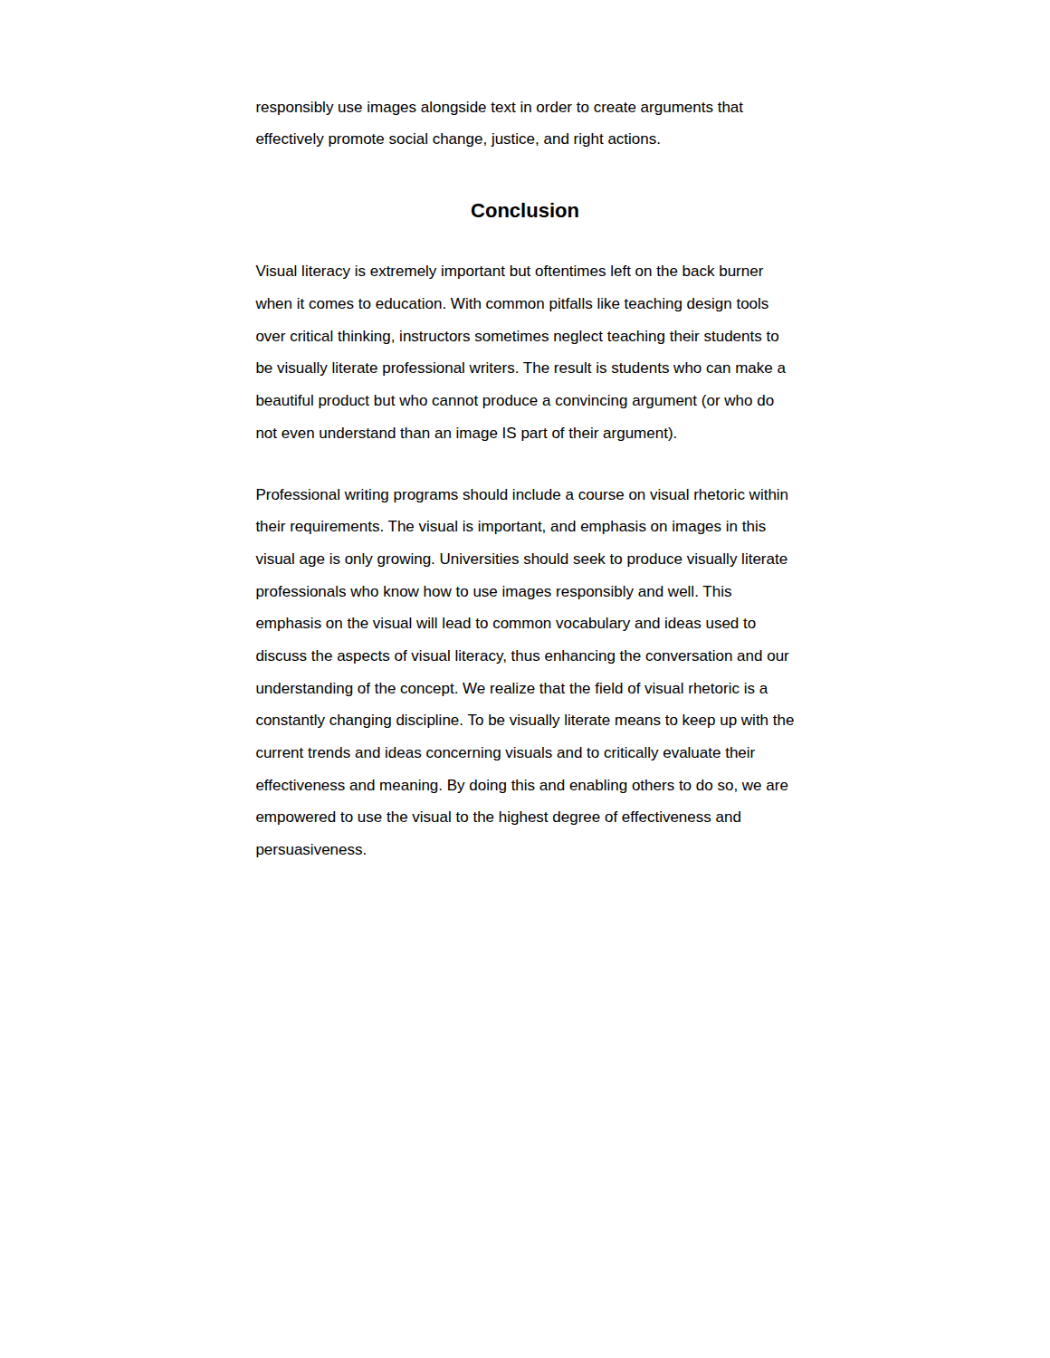responsibly use images alongside text in order to create arguments that effectively promote social change, justice, and right actions.
Conclusion
Visual literacy is extremely important but oftentimes left on the back burner when it comes to education. With common pitfalls like teaching design tools over critical thinking, instructors sometimes neglect teaching their students to be visually literate professional writers. The result is students who can make a beautiful product but who cannot produce a convincing argument (or who do not even understand than an image IS part of their argument).
Professional writing programs should include a course on visual rhetoric within their requirements. The visual is important, and emphasis on images in this visual age is only growing. Universities should seek to produce visually literate professionals who know how to use images responsibly and well. This emphasis on the visual will lead to common vocabulary and ideas used to discuss the aspects of visual literacy, thus enhancing the conversation and our understanding of the concept. We realize that the field of visual rhetoric is a constantly changing discipline. To be visually literate means to keep up with the current trends and ideas concerning visuals and to critically evaluate their effectiveness and meaning. By doing this and enabling others to do so, we are empowered to use the visual to the highest degree of effectiveness and persuasiveness.